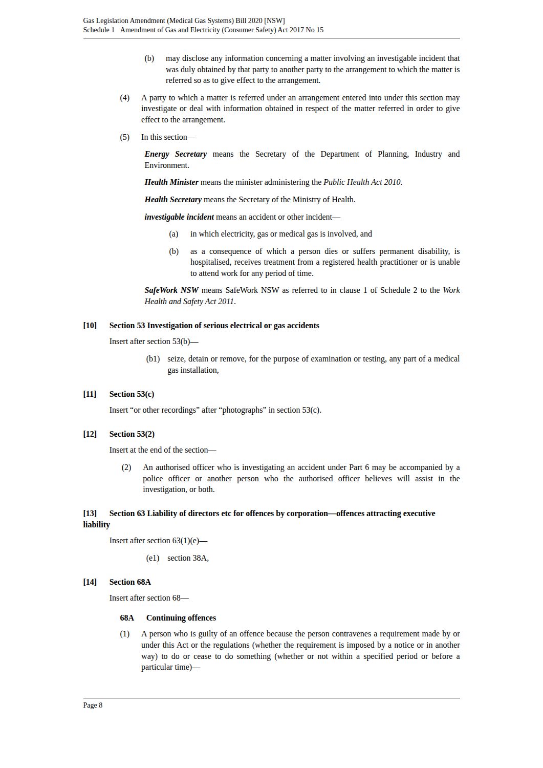Gas Legislation Amendment (Medical Gas Systems) Bill 2020 [NSW] Schedule 1 Amendment of Gas and Electricity (Consumer Safety) Act 2017 No 15
(b) may disclose any information concerning a matter involving an investigable incident that was duly obtained by that party to another party to the arrangement to which the matter is referred so as to give effect to the arrangement.
(4) A party to which a matter is referred under an arrangement entered into under this section may investigate or deal with information obtained in respect of the matter referred in order to give effect to the arrangement.
(5) In this section—
Energy Secretary means the Secretary of the Department of Planning, Industry and Environment.
Health Minister means the minister administering the Public Health Act 2010.
Health Secretary means the Secretary of the Ministry of Health.
investigable incident means an accident or other incident—
(a) in which electricity, gas or medical gas is involved, and
(b) as a consequence of which a person dies or suffers permanent disability, is hospitalised, receives treatment from a registered health practitioner or is unable to attend work for any period of time.
SafeWork NSW means SafeWork NSW as referred to in clause 1 of Schedule 2 to the Work Health and Safety Act 2011.
[10] Section 53 Investigation of serious electrical or gas accidents
Insert after section 53(b)—
(b1) seize, detain or remove, for the purpose of examination or testing, any part of a medical gas installation,
[11] Section 53(c)
Insert “or other recordings” after “photographs” in section 53(c).
[12] Section 53(2)
Insert at the end of the section—
(2) An authorised officer who is investigating an accident under Part 6 may be accompanied by a police officer or another person who the authorised officer believes will assist in the investigation, or both.
[13] Section 63 Liability of directors etc for offences by corporation—offences attracting executive liability
Insert after section 63(1)(e)—
(e1) section 38A,
[14] Section 68A
Insert after section 68—
68A Continuing offences
(1) A person who is guilty of an offence because the person contravenes a requirement made by or under this Act or the regulations (whether the requirement is imposed by a notice or in another way) to do or cease to do something (whether or not within a specified period or before a particular time)—
Page 8